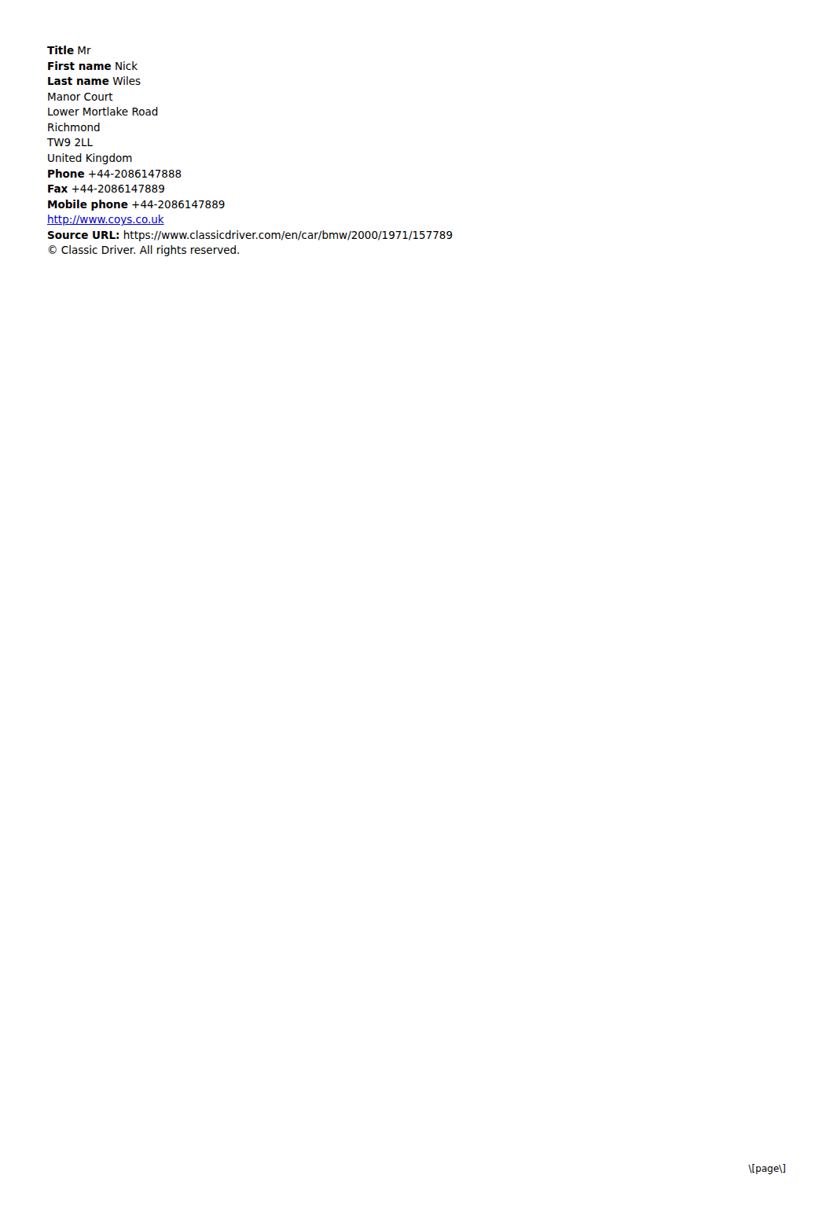Title Mr
First name Nick
Last name Wiles
Manor Court
Lower Mortlake Road
Richmond
TW9 2LL
United Kingdom
Phone +44-2086147888
Fax +44-2086147889
Mobile phone +44-2086147889
http://www.coys.co.uk
Source URL: https://www.classicdriver.com/en/car/bmw/2000/1971/157789
© Classic Driver. All rights reserved.
\[page\]